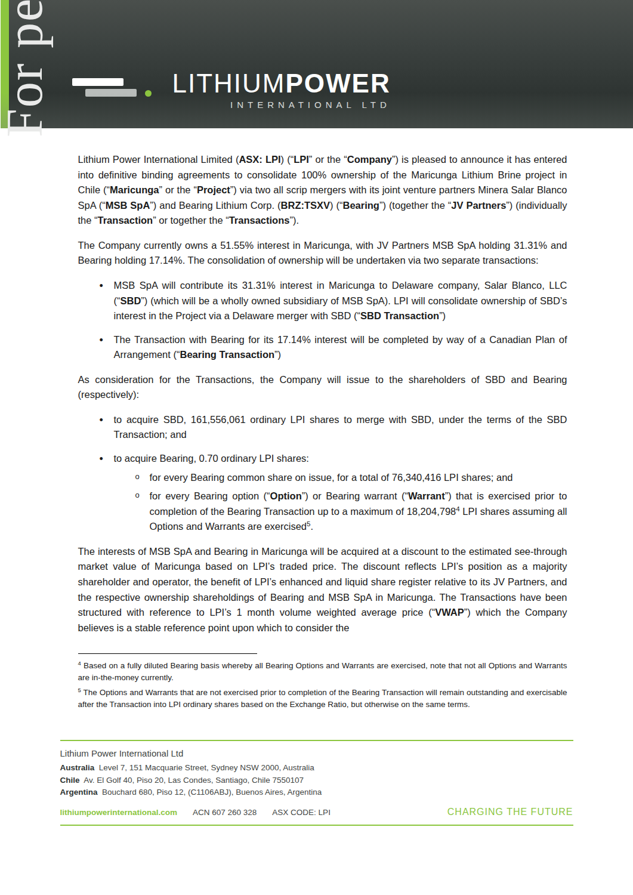LITHIUMPOWER
INTERNATIONAL LTD
For personal use only
Lithium Power International Limited (ASX: LPI) (“LPI” or the “Company”) is pleased to announce it has entered into definitive binding agreements to consolidate 100% ownership of the Maricunga Lithium Brine project in Chile (“Maricunga” or the “Project”) via two all scrip mergers with its joint venture partners Minera Salar Blanco SpA (“MSB SpA”) and Bearing Lithium Corp. (BRZ:TSXV) (“Bearing”) (together the “JV Partners”) (individually the “Transaction” or together the “Transactions”).
The Company currently owns a 51.55% interest in Maricunga, with JV Partners MSB SpA holding 31.31% and Bearing holding 17.14%. The consolidation of ownership will be undertaken via two separate transactions:
MSB SpA will contribute its 31.31% interest in Maricunga to Delaware company, Salar Blanco, LLC (“SBD”) (which will be a wholly owned subsidiary of MSB SpA). LPI will consolidate ownership of SBD’s interest in the Project via a Delaware merger with SBD (“SBD Transaction”)
The Transaction with Bearing for its 17.14% interest will be completed by way of a Canadian Plan of Arrangement (“Bearing Transaction”)
As consideration for the Transactions, the Company will issue to the shareholders of SBD and Bearing (respectively):
to acquire SBD, 161,556,061 ordinary LPI shares to merge with SBD, under the terms of the SBD Transaction; and
to acquire Bearing, 0.70 ordinary LPI shares:
for every Bearing common share on issue, for a total of 76,340,416 LPI shares; and
for every Bearing option (“Option”) or Bearing warrant (“Warrant”) that is exercised prior to completion of the Bearing Transaction up to a maximum of 18,204,7984 LPI shares assuming all Options and Warrants are exercised5.
The interests of MSB SpA and Bearing in Maricunga will be acquired at a discount to the estimated see-through market value of Maricunga based on LPI’s traded price. The discount reflects LPI’s position as a majority shareholder and operator, the benefit of LPI’s enhanced and liquid share register relative to its JV Partners, and the respective ownership shareholdings of Bearing and MSB SpA in Maricunga. The Transactions have been structured with reference to LPI’s 1 month volume weighted average price (“VWAP”) which the Company believes is a stable reference point upon which to consider the
4 Based on a fully diluted Bearing basis whereby all Bearing Options and Warrants are exercised, note that not all Options and Warrants are in-the-money currently.
5 The Options and Warrants that are not exercised prior to completion of the Bearing Transaction will remain outstanding and exercisable after the Transaction into LPI ordinary shares based on the Exchange Ratio, but otherwise on the same terms.
Lithium Power International Ltd
Australia Level 7, 151 Macquarie Street, Sydney NSW 2000, Australia
Chile Av. El Golf 40, Piso 20, Las Condes, Santiago, Chile 7550107
Argentina Bouchard 680, Piso 12, (C1106ABJ), Buenos Aires, Argentina
lithiumpowerinternational.com ACN 607 260 328 ASX CODE: LPI
CHARGING THE FUTURE